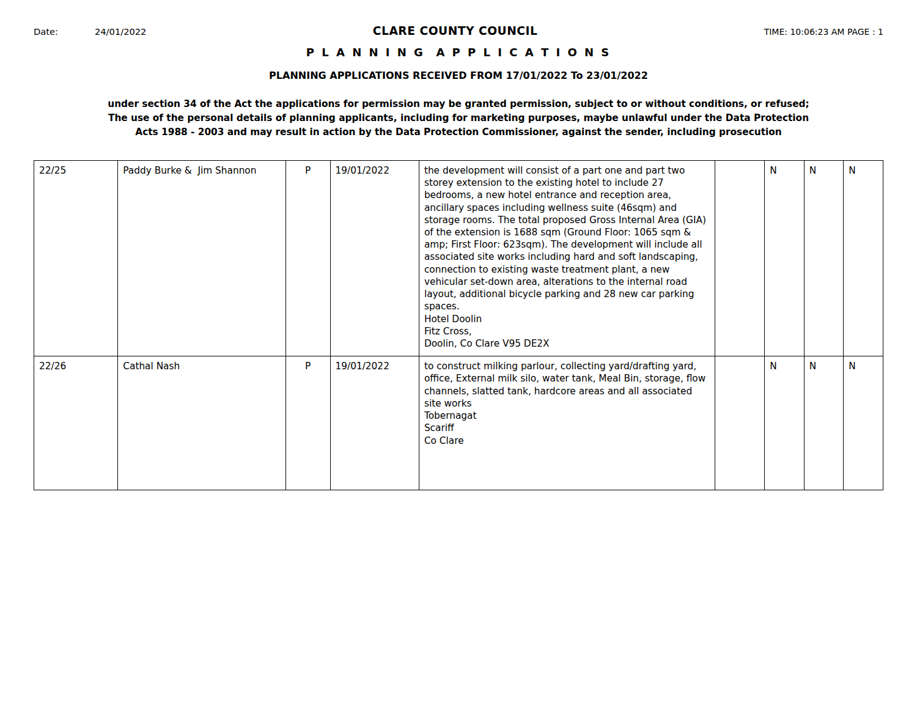Date: 24/01/2022
CLARE COUNTY COUNCIL
TIME: 10:06:23 AM PAGE : 1
P L A N N I N G A P P L I C A T I O N S
PLANNING APPLICATIONS RECEIVED FROM 17/01/2022 To 23/01/2022
under section 34 of the Act the applications for permission may be granted permission, subject to or without conditions, or refused;
The use of the personal details of planning applicants, including for marketing purposes, maybe unlawful under the Data Protection
Acts 1988 - 2003 and may result in action by the Data Protection Commissioner, against the sender, including prosecution
| 22/25 | Paddy Burke & Jim Shannon | P | 19/01/2022 | the development will consist of a part one and part two storey extension to the existing hotel to include 27 bedrooms, a new hotel entrance and reception area, ancillary spaces including wellness suite (46sqm) and storage rooms. The total proposed Gross Internal Area (GIA) of the extension is 1688 sqm (Ground Floor: 1065 sqm & amp; First Floor: 623sqm). The development will include all associated site works including hard and soft landscaping, connection to existing waste treatment plant, a new vehicular set-down area, alterations to the internal road layout, additional bicycle parking and 28 new car parking spaces. Hotel Doolin Fitz Cross, Doolin, Co Clare V95 DE2X | | N | N | N |
| 22/26 | Cathal Nash | P | 19/01/2022 | to construct milking parlour, collecting yard/drafting yard, office, External milk silo, water tank, Meal Bin, storage, flow channels, slatted tank, hardcore areas and all associated site works Tobernagat Scariff Co Clare | | N | N | N |